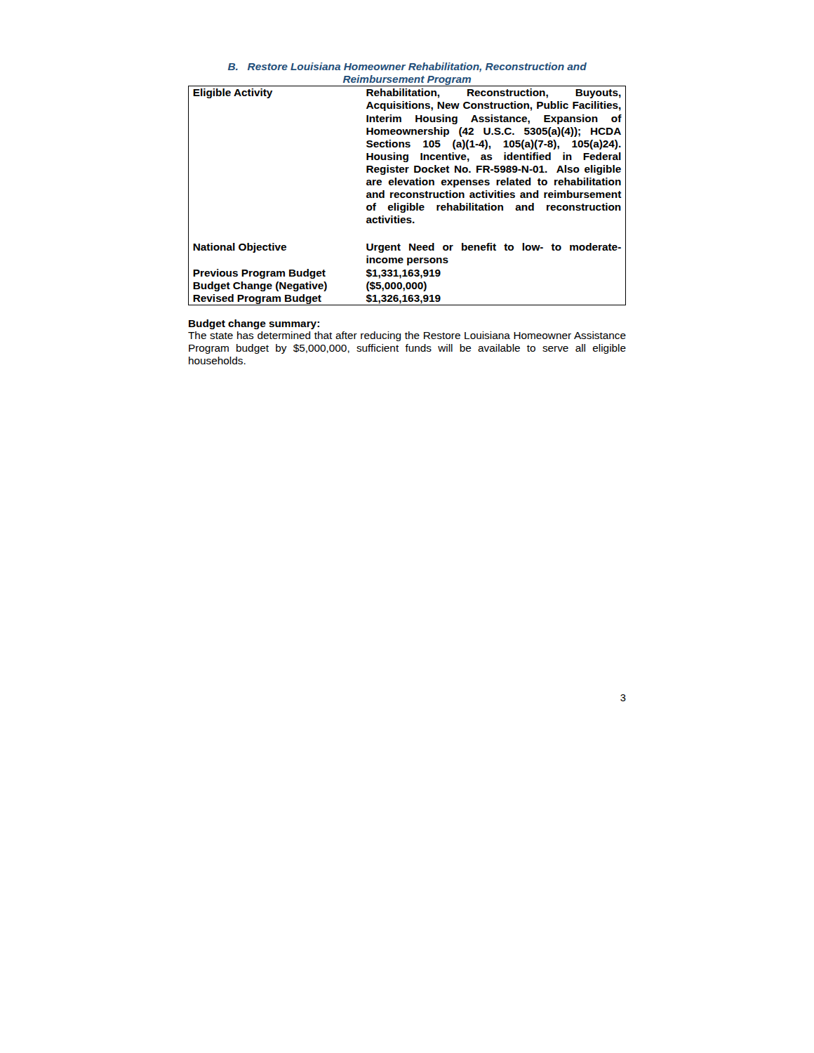B. Restore Louisiana Homeowner Rehabilitation, Reconstruction and Reimbursement Program
| Eligible Activity | Rehabilitation, Reconstruction, Buyouts, Acquisitions, New Construction, Public Facilities, Interim Housing Assistance, Expansion of Homeownership (42 U.S.C. 5305(a)(4)); HCDA Sections 105 (a)(1-4), 105(a)(7-8), 105(a)24). Housing Incentive, as identified in Federal Register Docket No. FR-5989-N-01. Also eligible are elevation expenses related to rehabilitation and reconstruction activities and reimbursement of eligible rehabilitation and reconstruction activities. |
| National Objective | Urgent Need or benefit to low- to moderate-income persons |
| Previous Program Budget | $1,331,163,919 |
| Budget Change (Negative) | ($5,000,000) |
| Revised Program Budget | $1,326,163,919 |
Budget change summary:
The state has determined that after reducing the Restore Louisiana Homeowner Assistance Program budget by $5,000,000, sufficient funds will be available to serve all eligible households.
3